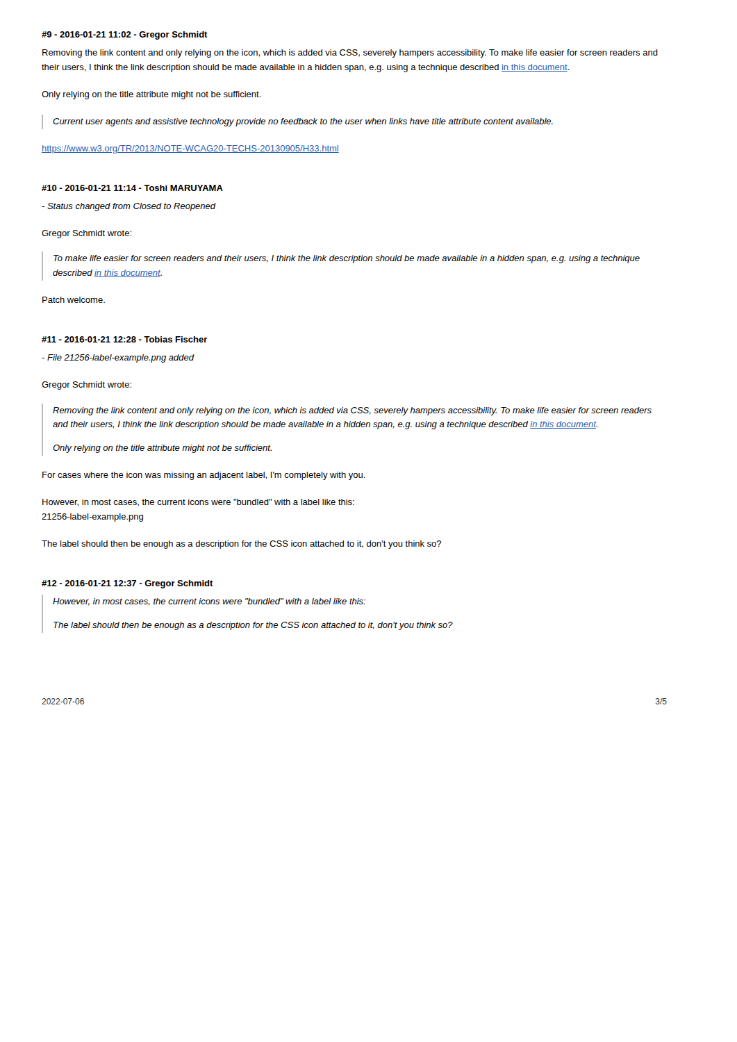#9 - 2016-01-21 11:02 - Gregor Schmidt
Removing the link content and only relying on the icon, which is added via CSS, severely hampers accessibility. To make life easier for screen readers and their users, I think the link description should be made available in a hidden span, e.g. using a technique described in this document.
Only relying on the title attribute might not be sufficient.
Current user agents and assistive technology provide no feedback to the user when links have title attribute content available.
https://www.w3.org/TR/2013/NOTE-WCAG20-TECHS-20130905/H33.html
#10 - 2016-01-21 11:14 - Toshi MARUYAMA
- Status changed from Closed to Reopened
Gregor Schmidt wrote:
To make life easier for screen readers and their users, I think the link description should be made available in a hidden span, e.g. using a technique described in this document.
Patch welcome.
#11 - 2016-01-21 12:28 - Tobias Fischer
- File 21256-label-example.png added
Gregor Schmidt wrote:
Removing the link content and only relying on the icon, which is added via CSS, severely hampers accessibility. To make life easier for screen readers and their users, I think the link description should be made available in a hidden span, e.g. using a technique described in this document.
Only relying on the title attribute might not be sufficient.
For cases where the icon was missing an adjacent label, I'm completely with you.
However, in most cases, the current icons were "bundled" with a label like this:
21256-label-example.png
The label should then be enough as a description for the CSS icon attached to it, don't you think so?
#12 - 2016-01-21 12:37 - Gregor Schmidt
However, in most cases, the current icons were "bundled" with a label like this:
The label should then be enough as a description for the CSS icon attached to it, don't you think so?
2022-07-06 3/5